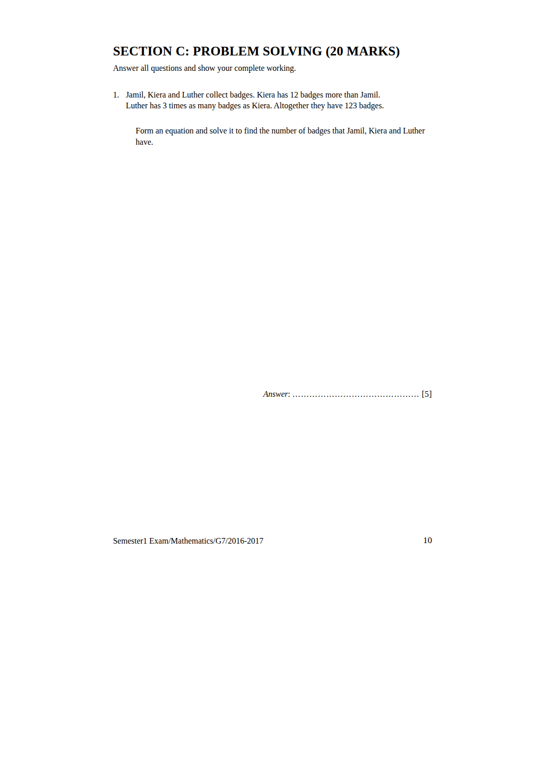SECTION C: PROBLEM SOLVING (20 MARKS)
Answer all questions and show your complete working.
Jamil, Kiera and Luther collect badges. Kiera has 12 badges more than Jamil.
Luther has 3 times as many badges as Kiera. Altogether they have 123 badges.
Form an equation and solve it to find the number of badges that Jamil, Kiera and Luther have.
Answer: ……………………………………… [5]
Semester1 Exam/Mathematics/G7/2016-2017 10